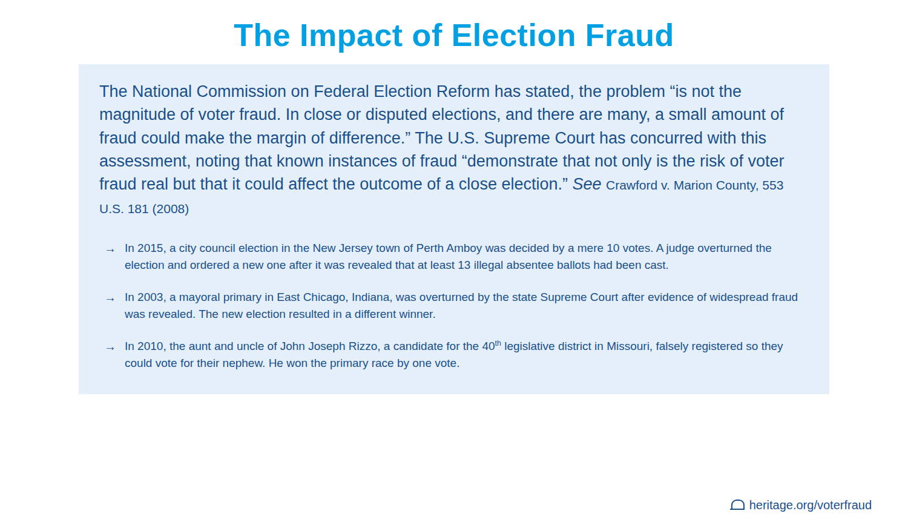The Impact of Election Fraud
The National Commission on Federal Election Reform has stated, the problem “is not the magnitude of voter fraud. In close or disputed elections, and there are many, a small amount of fraud could make the margin of difference.” The U.S. Supreme Court has concurred with this assessment, noting that known instances of fraud “demonstrate that not only is the risk of voter fraud real but that it could affect the outcome of a close election.” See Crawford v. Marion County, 553 U.S. 181 (2008)
In 2015, a city council election in the New Jersey town of Perth Amboy was decided by a mere 10 votes. A judge overturned the election and ordered a new one after it was revealed that at least 13 illegal absentee ballots had been cast.
In 2003, a mayoral primary in East Chicago, Indiana, was overturned by the state Supreme Court after evidence of widespread fraud was revealed. The new election resulted in a different winner.
In 2010, the aunt and uncle of John Joseph Rizzo, a candidate for the 40th legislative district in Missouri, falsely registered so they could vote for their nephew. He won the primary race by one vote.
heritage.org/voterfraud